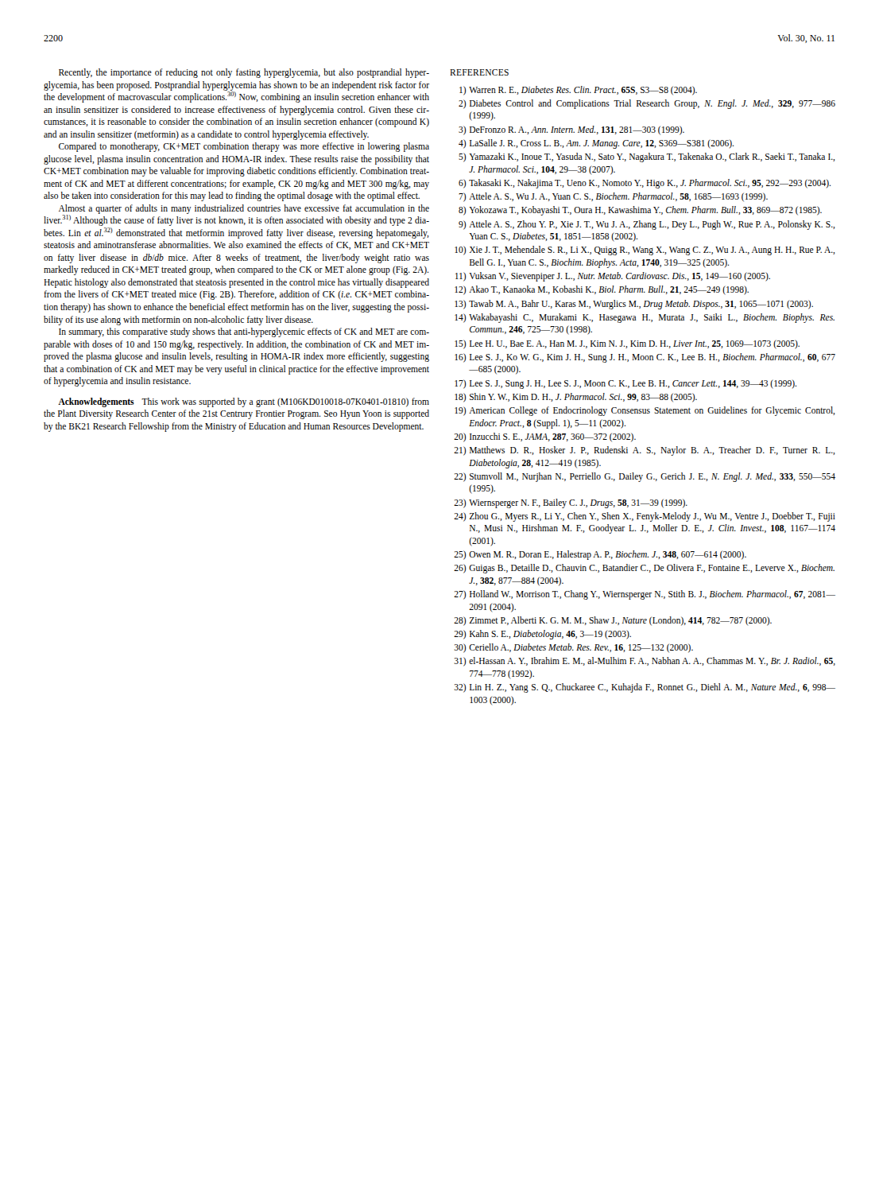2200 Vol. 30, No. 11
Recently, the importance of reducing not only fasting hyperglycemia, but also postprandial hyperglycemia, has been proposed. Postprandial hyperglycemia has shown to be an independent risk factor for the development of macrovascular complications.30) Now, combining an insulin secretion enhancer with an insulin sensitizer is considered to increase effectiveness of hyperglycemia control. Given these circumstances, it is reasonable to consider the combination of an insulin secretion enhancer (compound K) and an insulin sensitizer (metformin) as a candidate to control hyperglycemia effectively.
Compared to monotherapy, CK+MET combination therapy was more effective in lowering plasma glucose level, plasma insulin concentration and HOMA-IR index. These results raise the possibility that CK+MET combination may be valuable for improving diabetic conditions efficiently. Combination treatment of CK and MET at different concentrations; for example, CK 20 mg/kg and MET 300 mg/kg, may also be taken into consideration for this may lead to finding the optimal dosage with the optimal effect.
Almost a quarter of adults in many industrialized countries have excessive fat accumulation in the liver.31) Although the cause of fatty liver is not known, it is often associated with obesity and type 2 diabetes. Lin et al.32) demonstrated that metformin improved fatty liver disease, reversing hepatomegaly, steatosis and aminotransferase abnormalities. We also examined the effects of CK, MET and CK+MET on fatty liver disease in db/db mice. After 8 weeks of treatment, the liver/body weight ratio was markedly reduced in CK+MET treated group, when compared to the CK or MET alone group (Fig. 2A). Hepatic histology also demonstrated that steatosis presented in the control mice has virtually disappeared from the livers of CK+MET treated mice (Fig. 2B). Therefore, addition of CK (i.e. CK+MET combination therapy) has shown to enhance the beneficial effect metformin has on the liver, suggesting the possibility of its use along with metformin on non-alcoholic fatty liver disease.
In summary, this comparative study shows that anti-hyperglycemic effects of CK and MET are comparable with doses of 10 and 150 mg/kg, respectively. In addition, the combination of CK and MET improved the plasma glucose and insulin levels, resulting in HOMA-IR index more efficiently, suggesting that a combination of CK and MET may be very useful in clinical practice for the effective improvement of hyperglycemia and insulin resistance.
Acknowledgements This work was supported by a grant (M106KD010018-07K0401-01810) from the Plant Diversity Research Center of the 21st Centrury Frontier Program. Seo Hyun Yoon is supported by the BK21 Research Fellowship from the Ministry of Education and Human Resources Development.
REFERENCES
Warren R. E., Diabetes Res. Clin. Pract., 65S, S3—S8 (2004).
Diabetes Control and Complications Trial Research Group, N. Engl. J. Med., 329, 977—986 (1999).
DeFronzo R. A., Ann. Intern. Med., 131, 281—303 (1999).
LaSalle J. R., Cross L. B., Am. J. Manag. Care, 12, S369—S381 (2006).
Yamazaki K., Inoue T., Yasuda N., Sato Y., Nagakura T., Takenaka O., Clark R., Saeki T., Tanaka I., J. Pharmacol. Sci., 104, 29—38 (2007).
Takasaki K., Nakajima T., Ueno K., Nomoto Y., Higo K., J. Pharmacol. Sci., 95, 292—293 (2004).
Attele A. S., Wu J. A., Yuan C. S., Biochem. Pharmacol., 58, 1685—1693 (1999).
Yokozawa T., Kobayashi T., Oura H., Kawashima Y., Chem. Pharm. Bull., 33, 869—872 (1985).
Attele A. S., Zhou Y. P., Xie J. T., Wu J. A., Zhang L., Dey L., Pugh W., Rue P. A., Polonsky K. S., Yuan C. S., Diabetes, 51, 1851—1858 (2002).
Xie J. T., Mehendale S. R., Li X., Quigg R., Wang X., Wang C. Z., Wu J. A., Aung H. H., Rue P. A., Bell G. I., Yuan C. S., Biochim. Biophys. Acta, 1740, 319—325 (2005).
Vuksan V., Sievenpiper J. L., Nutr. Metab. Cardiovasc. Dis., 15, 149—160 (2005).
Akao T., Kanaoka M., Kobashi K., Biol. Pharm. Bull., 21, 245—249 (1998).
Tawab M. A., Bahr U., Karas M., Wurglics M., Drug Metab. Dispos., 31, 1065—1071 (2003).
Wakabayashi C., Murakami K., Hasegawa H., Murata J., Saiki L., Biochem. Biophys. Res. Commun., 246, 725—730 (1998).
Lee H. U., Bae E. A., Han M. J., Kim N. J., Kim D. H., Liver Int., 25, 1069—1073 (2005).
Lee S. J., Ko W. G., Kim J. H., Sung J. H., Moon C. K., Lee B. H., Biochem. Pharmacol., 60, 677—685 (2000).
Lee S. J., Sung J. H., Lee S. J., Moon C. K., Lee B. H., Cancer Lett., 144, 39—43 (1999).
Shin Y. W., Kim D. H., J. Pharmacol. Sci., 99, 83—88 (2005).
American College of Endocrinology Consensus Statement on Guidelines for Glycemic Control, Endocr. Pract., 8 (Suppl. 1), 5—11 (2002).
Inzucchi S. E., JAMA, 287, 360—372 (2002).
Matthews D. R., Hosker J. P., Rudenski A. S., Naylor B. A., Treacher D. F., Turner R. L., Diabetologia, 28, 412—419 (1985).
Stumvoll M., Nurjhan N., Perriello G., Dailey G., Gerich J. E., N. Engl. J. Med., 333, 550—554 (1995).
Wiernsperger N. F., Bailey C. J., Drugs, 58, 31—39 (1999).
Zhou G., Myers R., Li Y., Chen Y., Shen X., Fenyk-Melody J., Wu M., Ventre J., Doebber T., Fujii N., Musi N., Hirshman M. F., Goodyear L. J., Moller D. E., J. Clin. Invest., 108, 1167—1174 (2001).
Owen M. R., Doran E., Halestrap A. P., Biochem. J., 348, 607—614 (2000).
Guigas B., Detaille D., Chauvin C., Batandier C., De Olivera F., Fontaine E., Leverve X., Biochem. J., 382, 877—884 (2004).
Holland W., Morrison T., Chang Y., Wiernsperger N., Stith B. J., Biochem. Pharmacol., 67, 2081—2091 (2004).
Zimmet P., Alberti K. G. M. M., Shaw J., Nature (London), 414, 782—787 (2000).
Kahn S. E., Diabetologia, 46, 3—19 (2003).
Ceriello A., Diabetes Metab. Res. Rev., 16, 125—132 (2000).
el-Hassan A. Y., Ibrahim E. M., al-Mulhim F. A., Nabhan A. A., Chammas M. Y., Br. J. Radiol., 65, 774—778 (1992).
Lin H. Z., Yang S. Q., Chuckaree C., Kuhajda F., Ronnet G., Diehl A. M., Nature Med., 6, 998—1003 (2000).